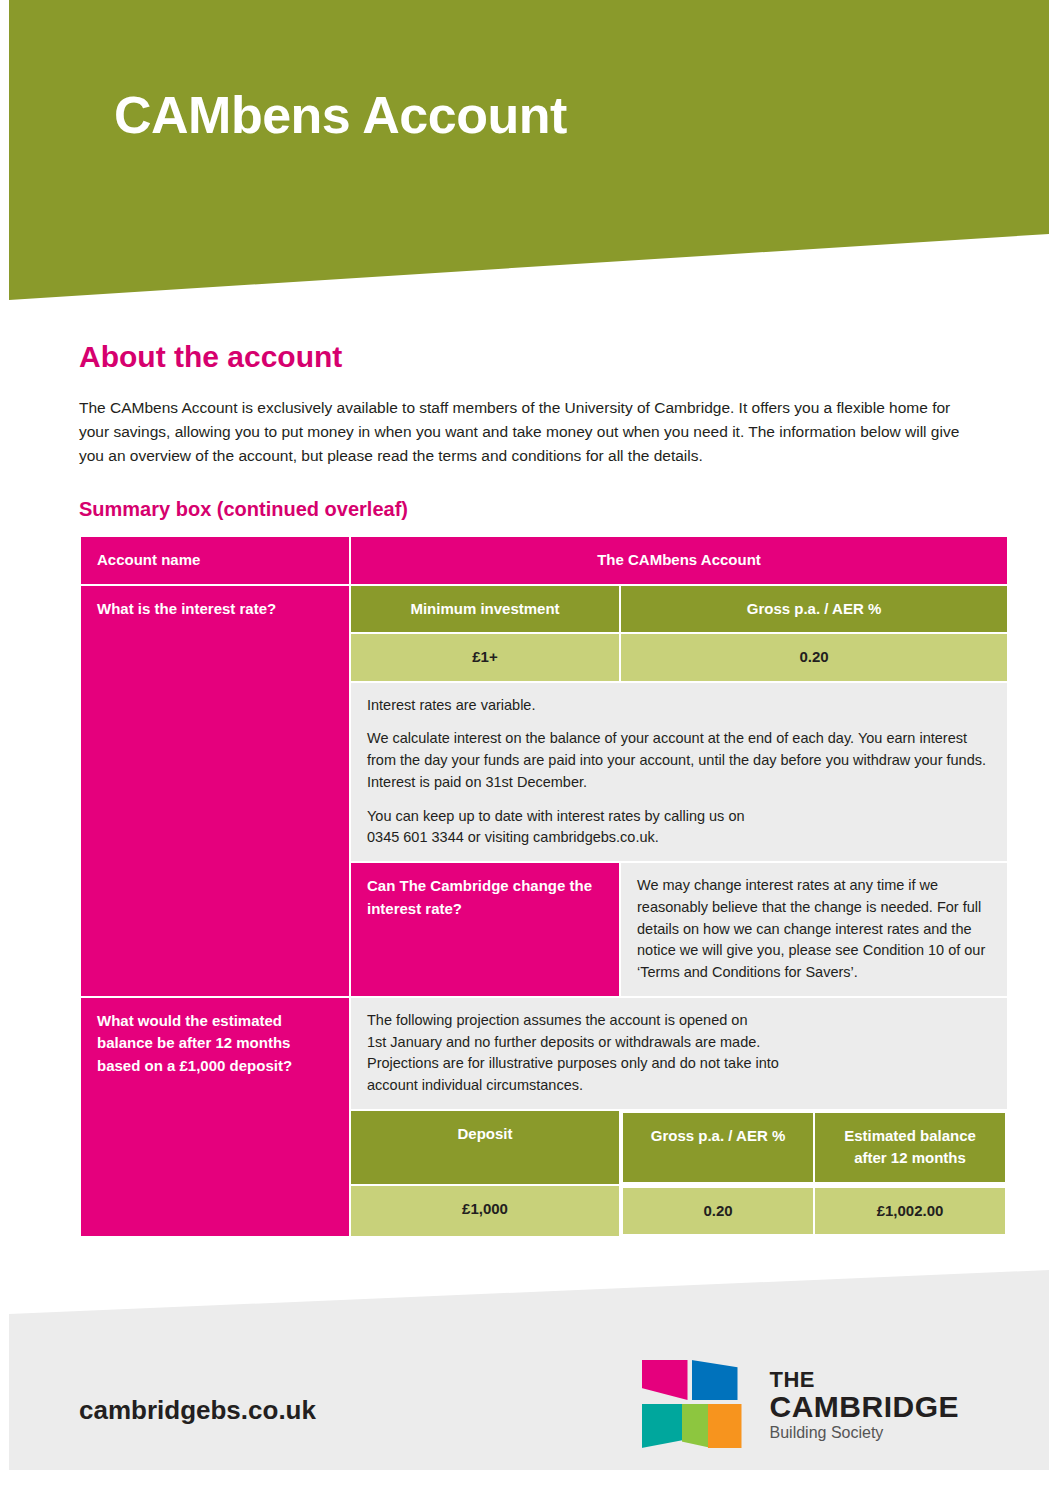CAMbens Account
About the account
The CAMbens Account is exclusively available to staff members of the University of Cambridge. It offers you a flexible home for your savings, allowing you to put money in when you want and take money out when you need it. The information below will give you an overview of the account, but please read the terms and conditions for all the details.
Summary box (continued overleaf)
| Account name | The CAMbens Account |
| What is the interest rate? | Minimum investment | Gross p.a. / AER % |
| £1+ | 0.20 |
| Interest rates are variable. We calculate interest on the balance of your account at the end of each day. You earn interest from the day your funds are paid into your account, until the day before you withdraw your funds. Interest is paid on 31st December. You can keep up to date with interest rates by calling us on 0345 601 3344 or visiting cambridgebs.co.uk. |
| Can The Cambridge change the interest rate? | We may change interest rates at any time if we reasonably believe that the change is needed. For full details on how we can change interest rates and the notice we will give you, please see Condition 10 of our ‘Terms and Conditions for Savers’. |
| What would the estimated balance be after 12 months based on a £1,000 deposit? | The following projection assumes the account is opened on 1st January and no further deposits or withdrawals are made. Projections are for illustrative purposes only and do not take into account individual circumstances. |
| Deposit | / Gross p.a. / AER % / Estimated balance after 12 months / |
| £1,000 | / 0.20 / £1,002.00 / |
cambridgebs.co.uk
THE
CAMBRIDGE
Building Society